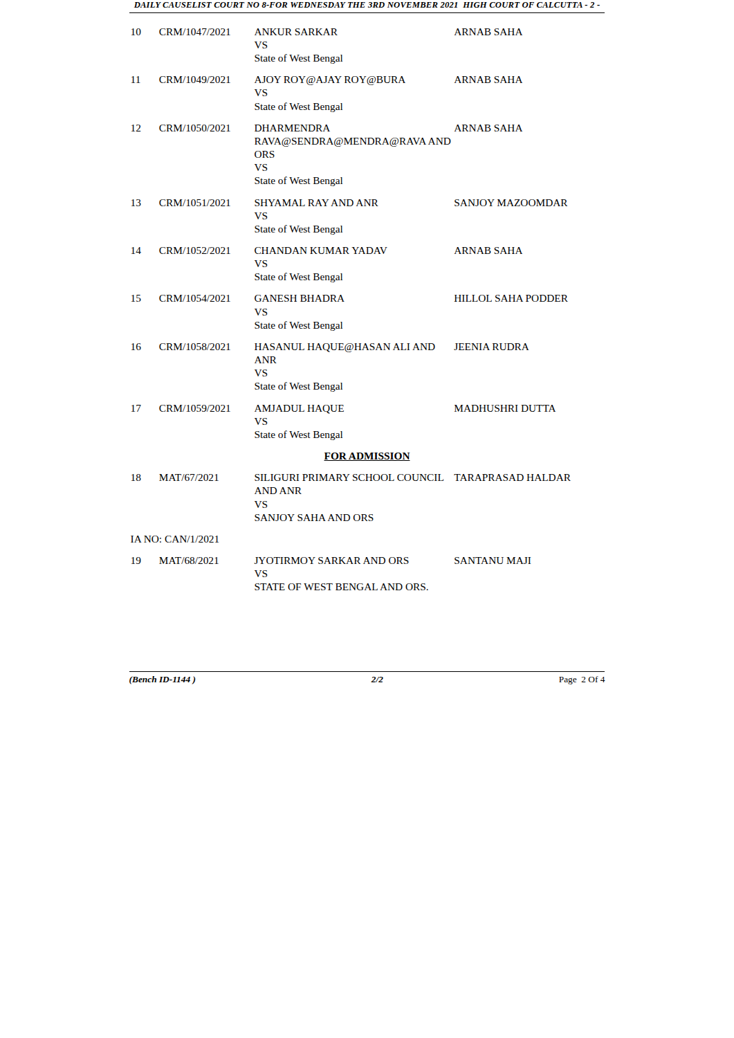DAILY CAUSELIST COURT NO 8-FOR WEDNESDAY THE 3RD NOVEMBER 2021 HIGH COURT OF CALCUTTA - 2 -
| 10 | CRM/1047/2021 | ANKUR SARKAR VS State of West Bengal | ARNAB SAHA |
| 11 | CRM/1049/2021 | AJOY ROY@AJAY ROY@BURA VS State of West Bengal | ARNAB SAHA |
| 12 | CRM/1050/2021 | DHARMENDRA RAVA@SENDRA@MENDRA@RAVA AND ORS VS State of West Bengal | ARNAB SAHA |
| 13 | CRM/1051/2021 | SHYAMAL RAY AND ANR VS State of West Bengal | SANJOY MAZOOMDAR |
| 14 | CRM/1052/2021 | CHANDAN KUMAR YADAV VS State of West Bengal | ARNAB SAHA |
| 15 | CRM/1054/2021 | GANESH BHADRA VS State of West Bengal | HILLOL SAHA PODDER |
| 16 | CRM/1058/2021 | HASANUL HAQUE@HASAN ALI AND ANR VS State of West Bengal | JEENIA RUDRA |
| 17 | CRM/1059/2021 | AMJADUL HAQUE VS State of West Bengal | MADHUSHRI DUTTA |
| FOR ADMISSION |
| 18 | MAT/67/2021 | SILIGURI PRIMARY SCHOOL COUNCIL AND ANR VS SANJOY SAHA AND ORS | TARAPRASAD HALDAR |
| IA NO: CAN/1/2021 |
| 19 | MAT/68/2021 | JYOTIRMOY SARKAR AND ORS VS STATE OF WEST BENGAL AND ORS. | SANTANU MAJI |
(Bench ID-1144 )
2/2
Page 2 Of 4